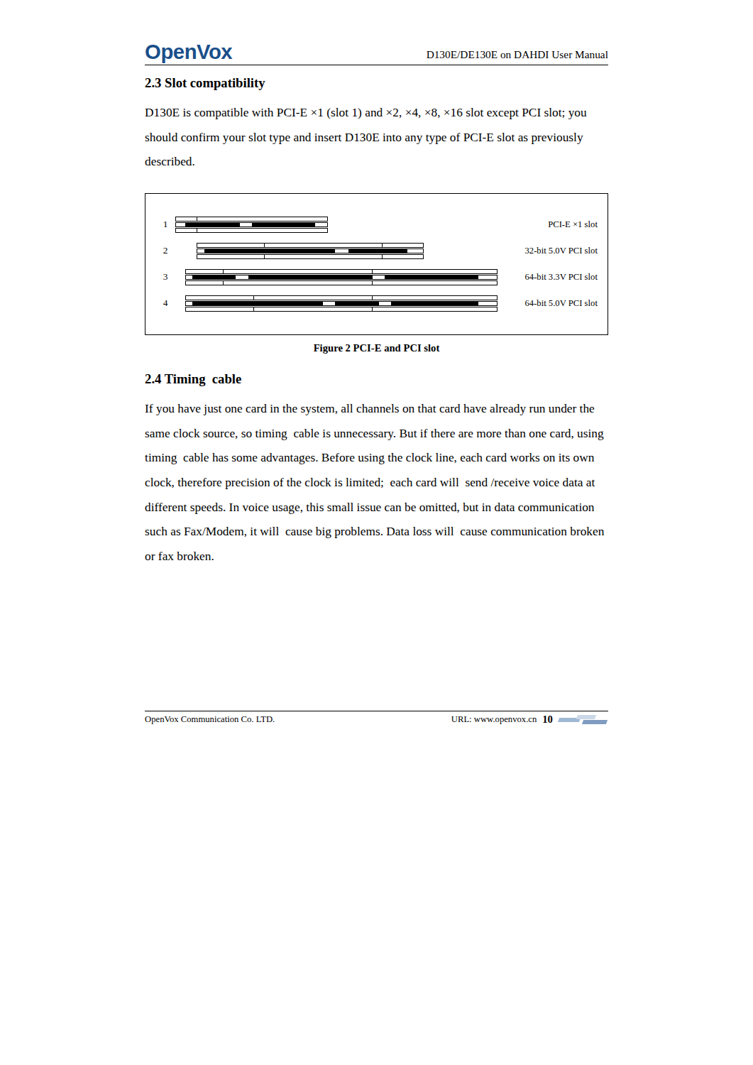Open Vox
D130E/DE130E on DAHDI User Manual
2.3 Slot compatibility
D130E is compatible with PCI-E ×1 (slot 1) and ×2, ×4, ×8, ×16 slot except PCI slot; you should confirm your slot type and insert D130E into any type of PCI-E slot as previously described.
1
PCI-E ×1 slot
2
32-bit 5.0V PCI slot
3
64-bit 3.3V PCI slot
4
64-bit 5.0V PCI slot
Figure 2 PCI-E and PCI slot
2.4 Timing cable
If you have just one card in the system, all channels on that card have already run under the same clock source, so timing cable is unnecessary. But if there are more than one card, using timing cable has some advantages. Before using the clock line, each card works on its own clock, therefore precision of the clock is limited; each card will send /receive voice data at different speeds. In voice usage, this small issue can be omitted, but in data communication such as Fax/Modem, it will cause big problems. Data loss will cause communication broken or fax broken.
OpenVox Communication Co. LTD.
URL: www.openvox.cn 10